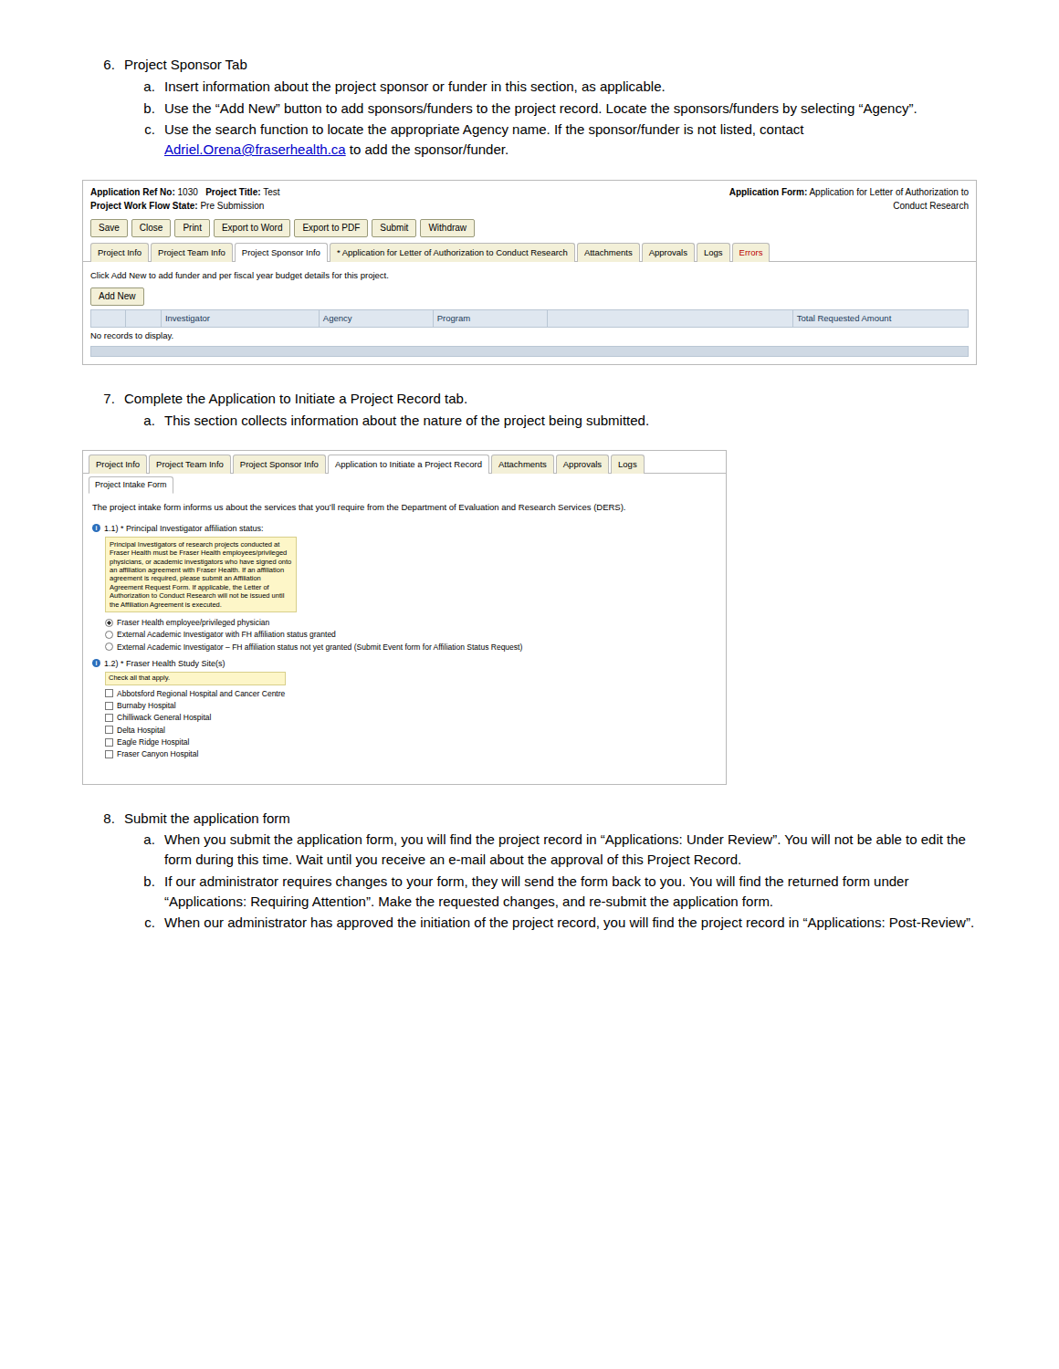Project Sponsor Tab
Insert information about the project sponsor or funder in this section, as applicable.
Use the “Add New” button to add sponsors/funders to the project record. Locate the sponsors/funders by selecting “Agency”.
Use the search function to locate the appropriate Agency name. If the sponsor/funder is not listed, contact Adriel.Orena@fraserhealth.ca to add the sponsor/funder.
Application Ref No: 1030 Project Title: Test
Project Work Flow State: Pre Submission
Application Form: Application for Letter of Authorization to
Conduct Research
Save Close Print Export to Word Export to PDF Submit Withdraw
Project Info Project Team Info Project Sponsor Info * Application for Letter of Authorization to Conduct Research Attachments Approvals Logs Errors
Click Add New to add funder and per fiscal year budget details for this project.
Add New
| | | Investigator | Agency | Program | | Total Requested Amount |
| --- | --- | --- | --- | --- | --- | --- |
No records to display.
Complete the Application to Initiate a Project Record tab.
This section collects information about the nature of the project being submitted.
Project Info Project Team Info Project Sponsor Info Application to Initiate a Project Record Attachments Approvals Logs
Project Intake Form
The project intake form informs us about the services that you’ll require from the Department of Evaluation and Research Services (DERS).
i 1.1) * Principal Investigator affiliation status:
Principal Investigators of research projects conducted at Fraser Health must be Fraser Health employees/privileged physicians, or academic investigators who have signed onto an affiliation agreement with Fraser Health. If an affiliation agreement is required, please submit an Affiliation Agreement Request Form. If applicable, the Letter of Authorization to Conduct Research will not be issued until the Affiliation Agreement is executed.
Fraser Health employee/privileged physician
External Academic Investigator with FH affiliation status granted
External Academic Investigator – FH affiliation status not yet granted (Submit Event form for Affiliation Status Request)
i 1.2) * Fraser Health Study Site(s)
Check all that apply.
Abbotsford Regional Hospital and Cancer Centre
Burnaby Hospital
Chilliwack General Hospital
Delta Hospital
Eagle Ridge Hospital
Fraser Canyon Hospital
Submit the application form
When you submit the application form, you will find the project record in “Applications: Under Review”. You will not be able to edit the form during this time. Wait until you receive an e-mail about the approval of this Project Record.
If our administrator requires changes to your form, they will send the form back to you. You will find the returned form under “Applications: Requiring Attention”. Make the requested changes, and re-submit the application form.
When our administrator has approved the initiation of the project record, you will find the project record in “Applications: Post-Review”.